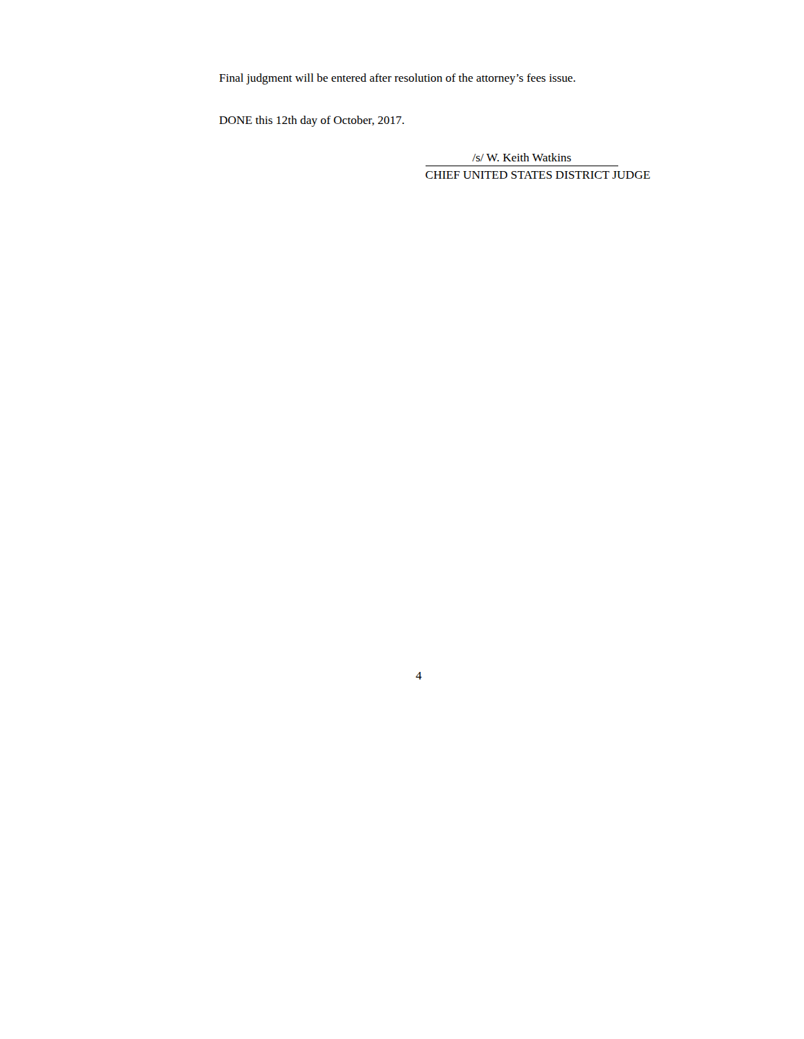Final judgment will be entered after resolution of the attorney’s fees issue.
DONE this 12th day of October, 2017.
/s/ W. Keith Watkins CHIEF UNITED STATES DISTRICT JUDGE
4